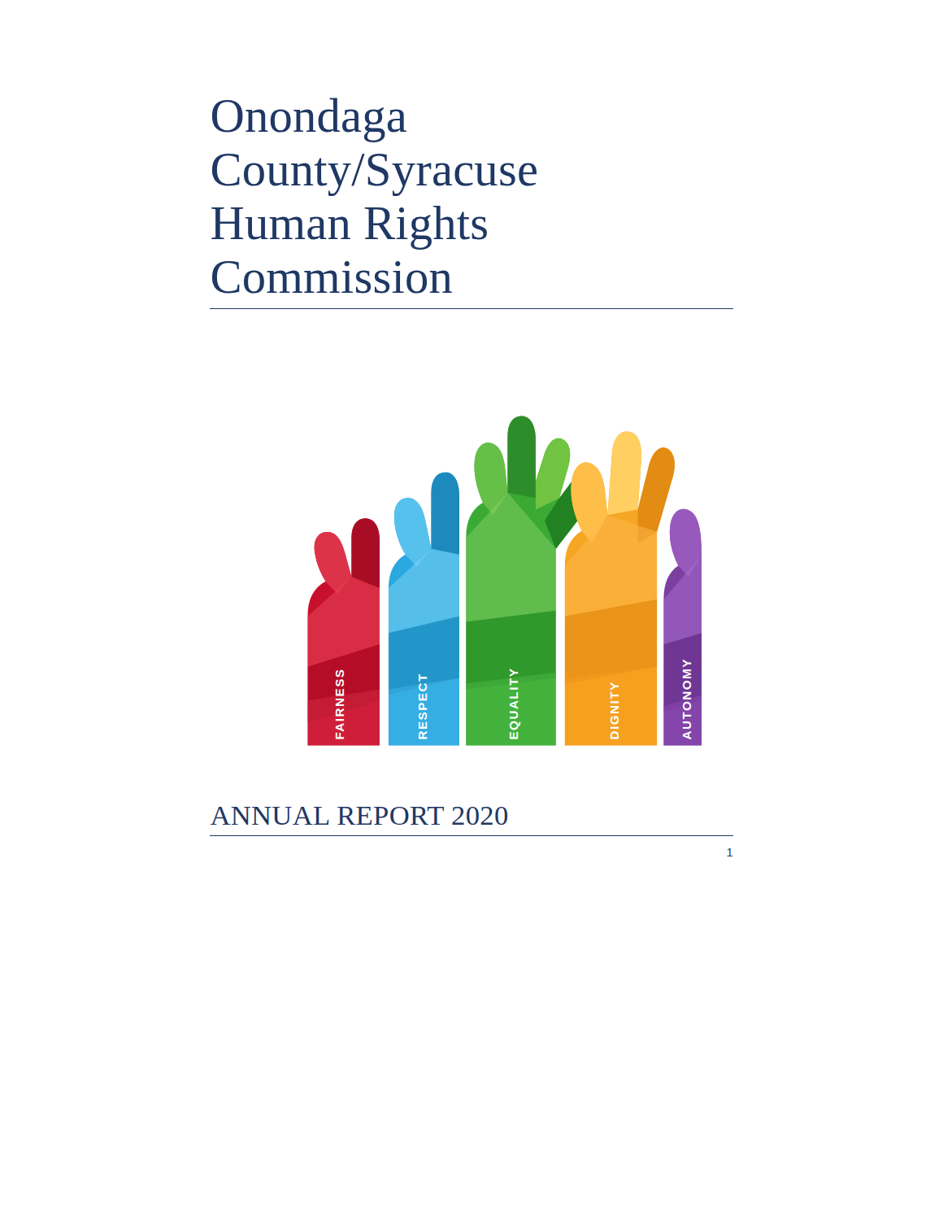Onondaga County/Syracuse
Human Rights Commission
FAIRNESS RESPECT EQUALITY DIGNITY AUTONOMY
ANNUAL REPORT 2020
1